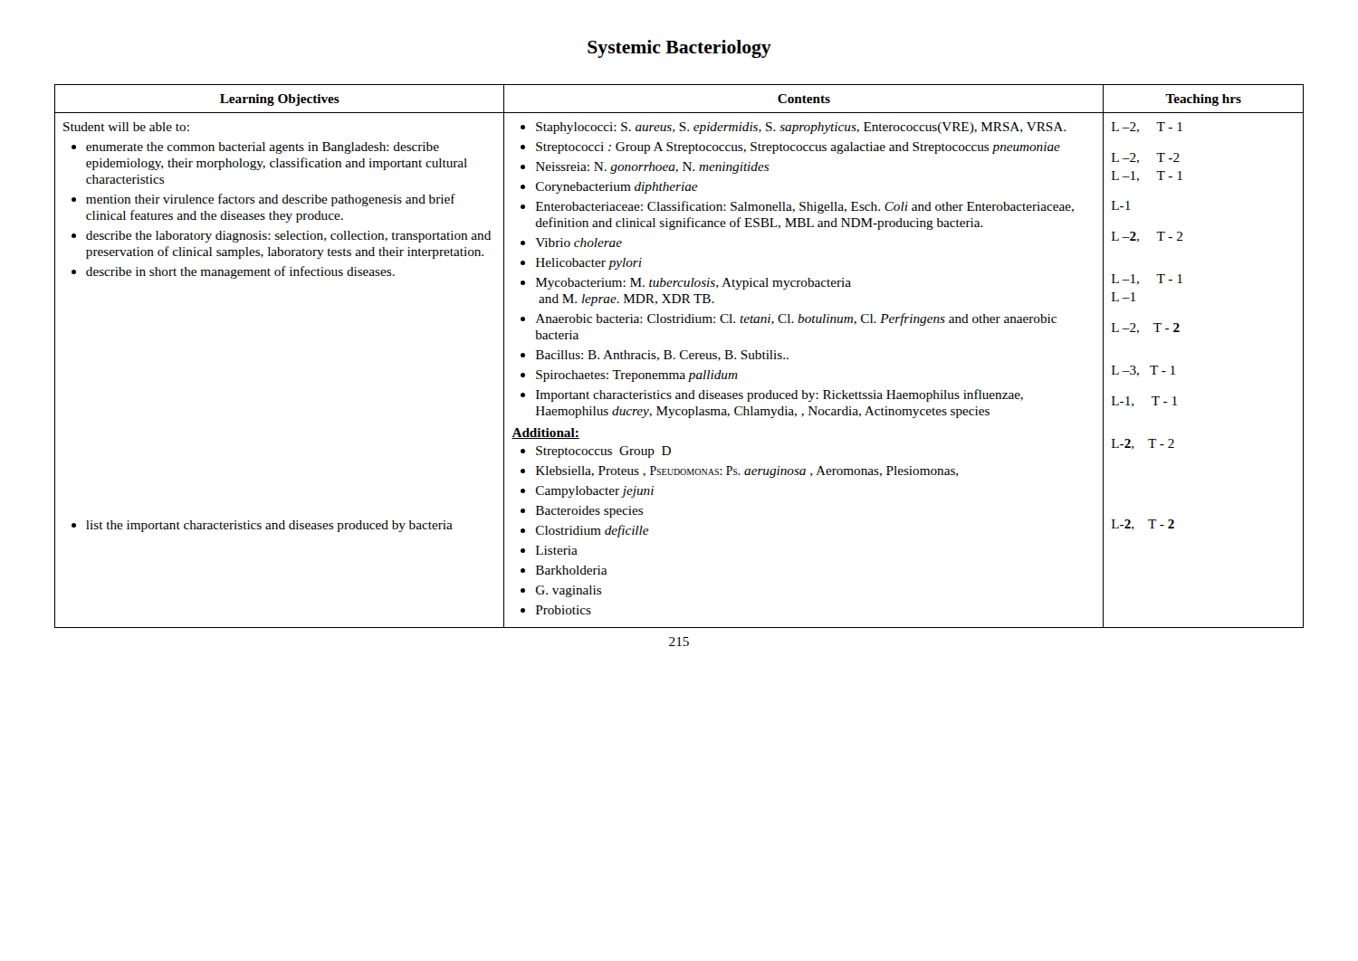Systemic Bacteriology
| Learning Objectives | Contents | Teaching hrs |
| --- | --- | --- |
| Student will be able to: enumerate the common bacterial agents in Bangladesh: describe epidemiology, their morphology, classification and important cultural characteristics mention their virulence factors and describe pathogenesis and brief clinical features and the diseases they produce. describe the laboratory diagnosis: selection, collection, transportation and preservation of clinical samples, laboratory tests and their interpretation. describe in short the management of infectious diseases. list the important characteristics and diseases produced by bacteria | Staphylococci: S. aureus, S. epidermidis, S. saprophyticus , Enterococcus(VRE), MRSA, VRSA. Streptococci : Group A Streptococcus, Streptococcus agalactiae and Streptococcus pneumoniae Neissreia: N. gonorrhoea, N. meningitides Corynebacterium diphtheriae Enterobacteriaceae: Classification: Salmonella, Shigella, Esch. Coli and other Enterobacteriaceae, definition and clinical significance of ESBL, MBL and NDM-producing bacteria. Vibrio cholerae Helicobacter pylori Mycobacterium: M. tuberculosis , Atypical mycrobacteria and M. leprae . MDR, XDR TB. Anaerobic bacteria: Clostridium: Cl. tetani , Cl. botulinum , Cl. Perfringens and other anaerobic bacteria Bacillus: B. Anthracis, B. Cereus, B. Subtilis.. Spirochaetes: Treponemma pallidum Important characteristics and diseases produced by: Rickettssia Haemophilus influenzae, Haemophilus ducrey , Mycoplasma, Chlamydia, , Nocardia, Actinomycetes species Additional: Streptococcus Group D Klebsiella, Proteus , Pseudomonas: Ps. aeruginosa , Aeromonas, Plesiomonas, Campylobacter jejuni Bacteroides species Clostridium deficille Listeria Barkholderia G. vaginalis Probiotics | L –2, T - 1 L –2, T -2 L –1, T - 1 L-1 L – 2 , T - 2 L –1, T - 1 L –1 L –2, T - 2 L –3, T - 1 L-1, T - 1 L- 2 , T - 2 L- 2 , T - 2 |
215